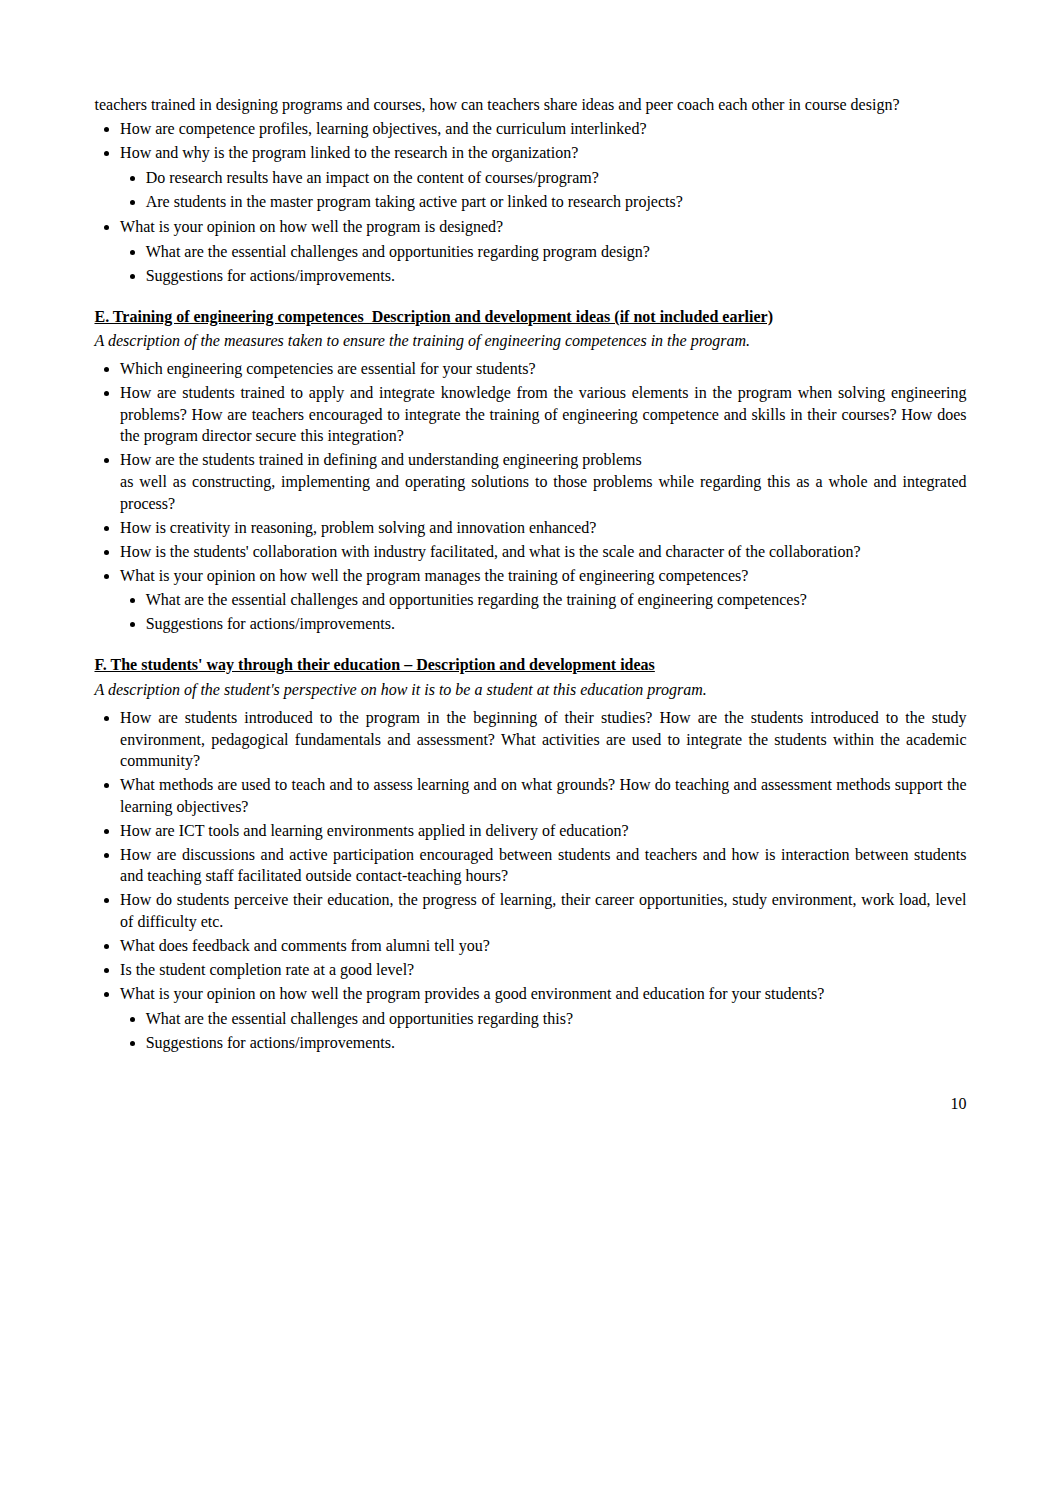teachers trained in designing programs and courses, how can teachers share ideas and peer coach each other in course design?
How are competence profiles, learning objectives, and the curriculum interlinked?
How and why is the program linked to the research in the organization?
Do research results have an impact on the content of courses/program?
Are students in the master program taking active part or linked to research projects?
What is your opinion on how well the program is designed?
What are the essential challenges and opportunities regarding program design?
Suggestions for actions/improvements.
E. Training of engineering competences Description and development ideas (if not included earlier)
A description of the measures taken to ensure the training of engineering competences in the program.
Which engineering competencies are essential for your students?
How are students trained to apply and integrate knowledge from the various elements in the program when solving engineering problems? How are teachers encouraged to integrate the training of engineering competence and skills in their courses? How does the program director secure this integration?
How are the students trained in defining and understanding engineering problems
as well as constructing, implementing and operating solutions to those problems while regarding this as a whole and integrated process?
How is creativity in reasoning, problem solving and innovation enhanced?
How is the students' collaboration with industry facilitated, and what is the scale and character of the collaboration?
What is your opinion on how well the program manages the training of engineering competences?
What are the essential challenges and opportunities regarding the training of engineering competences?
Suggestions for actions/improvements.
F. The students' way through their education – Description and development ideas
A description of the student's perspective on how it is to be a student at this education program.
How are students introduced to the program in the beginning of their studies? How are the students introduced to the study environment, pedagogical fundamentals and assessment? What activities are used to integrate the students within the academic community?
What methods are used to teach and to assess learning and on what grounds? How do teaching and assessment methods support the learning objectives?
How are ICT tools and learning environments applied in delivery of education?
How are discussions and active participation encouraged between students and teachers and how is interaction between students and teaching staff facilitated outside contact-teaching hours?
How do students perceive their education, the progress of learning, their career opportunities, study environment, work load, level of difficulty etc.
What does feedback and comments from alumni tell you?
Is the student completion rate at a good level?
What is your opinion on how well the program provides a good environment and education for your students?
What are the essential challenges and opportunities regarding this?
Suggestions for actions/improvements.
10